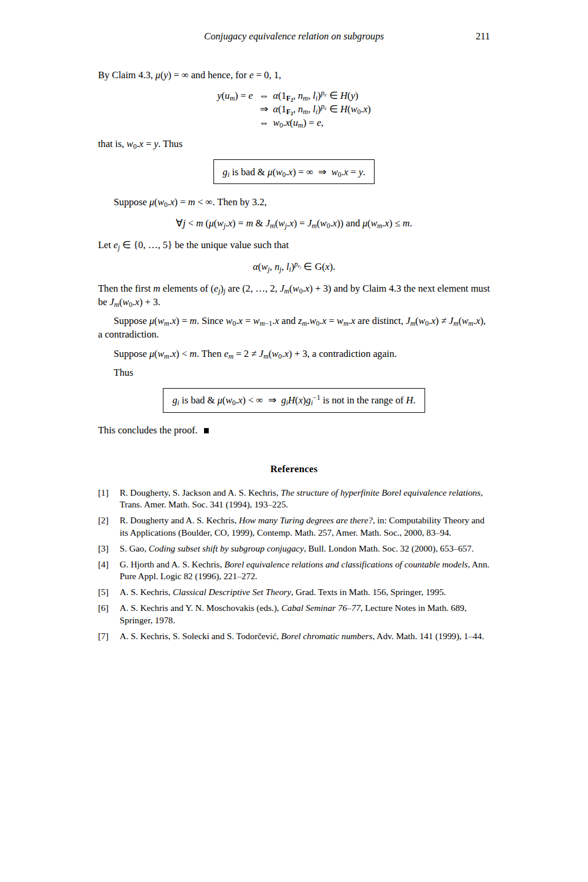Conjugacy equivalence relation on subgroups 211
By Claim 4.3, μ(y) = ∞ and hence, for e = 0, 1,
y(um) = e ⇔ α(1F2, nm, li)pe ∈ H(y)
⇒ α(1F2, nm, li)pe ∈ H(w0.x)
⇔ w0.x(um) = e,
that is, w0.x = y. Thus
gi is bad & μ(w0.x) = ∞ ⇒ w0.x = y.
Suppose μ(w0.x) = m < ∞. Then by 3.2,
∀j < m (μ(wj.x) = m & Jm(wj.x) = Jm(w0.x)) and μ(wm.x) ≤ m.
Let ej ∈ {0, …, 5} be the unique value such that
α(wj, nj, li)pej ∈ G(x).
Then the first m elements of (ej)j are (2, …, 2, Jm(w0.x) + 3) and by Claim 4.3 the next element must be Jm(w0.x) + 3.
Suppose μ(wm.x) = m. Since w0.x = wm−1.x and zm.w0.x = wm.x are distinct, Jm(w0.x) ≠ Jm(wm.x), a contradiction.
Suppose μ(wm.x) < m. Then em = 2 ≠ Jm(w0.x) + 3, a contradiction again.
Thus
gi is bad & μ(w0.x) < ∞ ⇒ giH(x)gi−1 is not in the range of H.
This concludes the proof.
References
[1] R. Dougherty, S. Jackson and A. S. Kechris, The structure of hyperfinite Borel equivalence relations, Trans. Amer. Math. Soc. 341 (1994), 193–225.
[2] R. Dougherty and A. S. Kechris, How many Turing degrees are there?, in: Computability Theory and its Applications (Boulder, CO, 1999), Contemp. Math. 257, Amer. Math. Soc., 2000, 83–94.
[3] S. Gao, Coding subset shift by subgroup conjugacy, Bull. London Math. Soc. 32 (2000), 653–657.
[4] G. Hjorth and A. S. Kechris, Borel equivalence relations and classifications of countable models, Ann. Pure Appl. Logic 82 (1996), 221–272.
[5] A. S. Kechris, Classical Descriptive Set Theory, Grad. Texts in Math. 156, Springer, 1995.
[6] A. S. Kechris and Y. N. Moschovakis (eds.), Cabal Seminar 76–77, Lecture Notes in Math. 689, Springer, 1978.
[7] A. S. Kechris, S. Solecki and S. Todorčević, Borel chromatic numbers, Adv. Math. 141 (1999), 1–44.